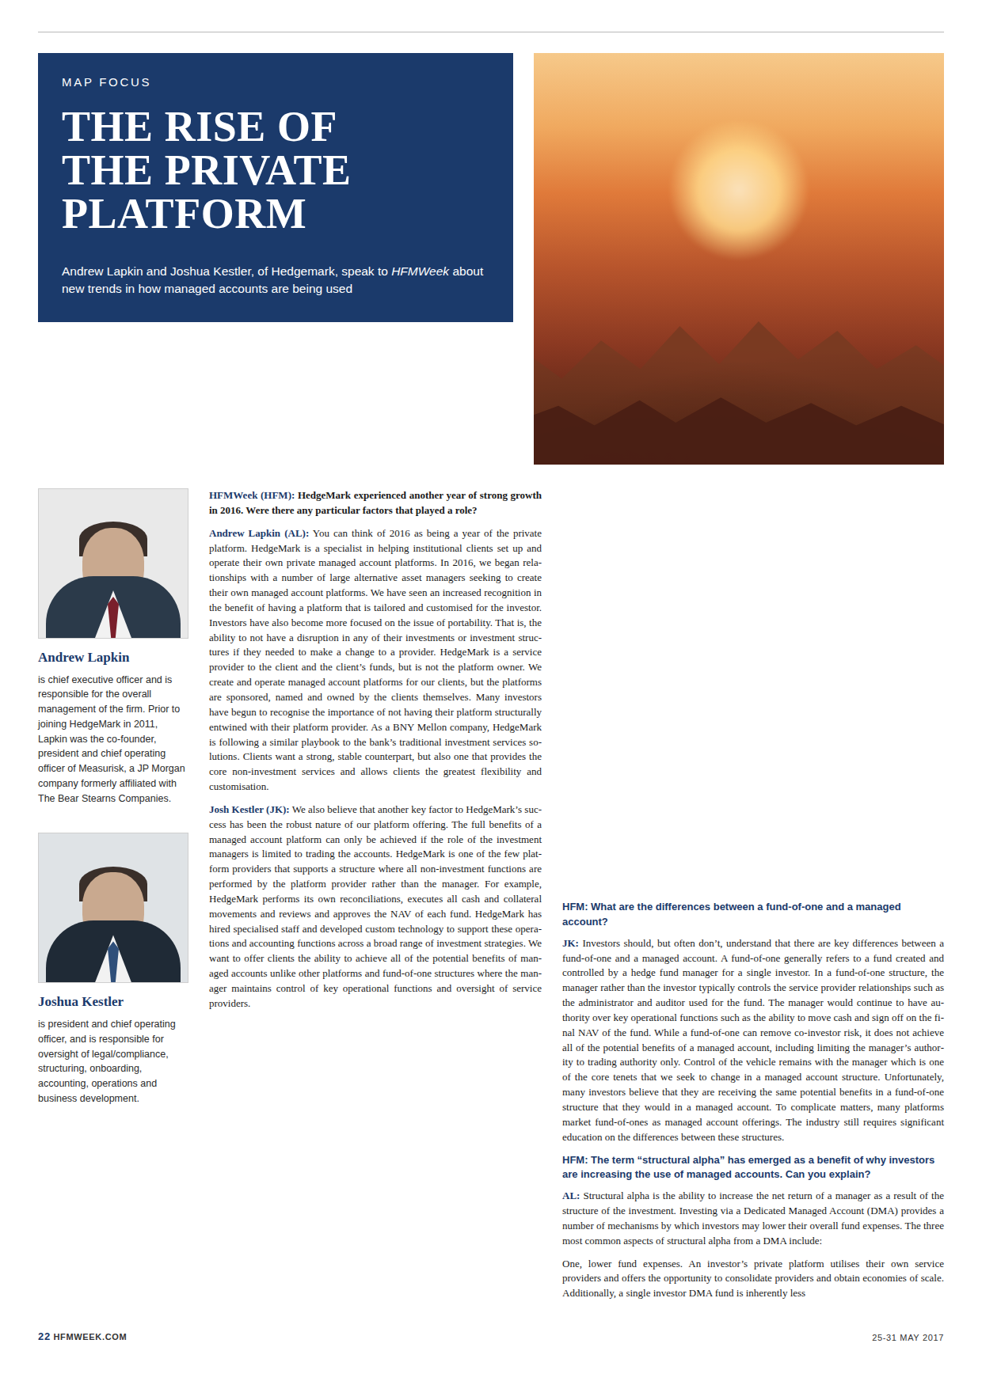MAP FOCUS
The rise of
the private
platform
Andrew Lapkin and Joshua Kestler, of Hedgemark, speak to HFMWeek about new trends in how managed accounts are being used
Andrew Lapkin
is chief executive officer and is responsible for the overall management of the firm. Prior to joining HedgeMark in 2011, Lapkin was the co-founder, president and chief operating officer of Measurisk, a JP Morgan company formerly affiliated with The Bear Stearns Companies.
Joshua Kestler
is president and chief operating officer, and is responsible for oversight of legal/compliance, structuring, onboarding, accounting, operations and business development.
HFMWeek (HFM): HedgeMark experienced another year of strong growth in 2016. Were there any particular factors that played a role?
Andrew Lapkin (AL): You can think of 2016 as being a year of the private platform. HedgeMark is a specialist in helping institutional clients set up and operate their own private managed account platforms. In 2016, we began relationships with a number of large alternative asset managers seeking to create their own managed account platforms. We have seen an increased recognition in the benefit of having a platform that is tailored and customised for the investor. Investors have also become more focused on the issue of portability. That is, the ability to not have a disruption in any of their investments or investment structures if they needed to make a change to a provider. HedgeMark is a service provider to the client and the client’s funds, but is not the platform owner. We create and operate managed account platforms for our clients, but the platforms are sponsored, named and owned by the clients themselves. Many investors have begun to recognise the importance of not having their platform structurally entwined with their platform provider. As a BNY Mellon company, HedgeMark is following a similar playbook to the bank’s traditional investment services solutions. Clients want a strong, stable counterpart, but also one that provides the core non-investment services and allows clients the greatest flexibility and customisation.
Josh Kestler (JK): We also believe that another key factor to HedgeMark’s success has been the robust nature of our platform offering. The full benefits of a managed account platform can only be achieved if the role of the investment managers is limited to trading the accounts. HedgeMark is one of the few platform providers that supports a structure where all non-investment functions are performed by the platform provider rather than the manager. For example, HedgeMark performs its own reconciliations, executes all cash and collateral movements and reviews and approves the NAV of each fund. HedgeMark has hired specialised staff and developed custom technology to support these operations and accounting functions across a broad range of investment strategies. We want to offer clients the ability to achieve all of the potential benefits of managed accounts unlike other platforms and fund-of-one structures where the manager maintains control of key operational functions and oversight of service providers.
HFM: What are the differences between a fund-of-one and a managed account?
JK: Investors should, but often don’t, understand that there are key differences between a fund-of-one and a managed account. A fund-of-one generally refers to a fund created and controlled by a hedge fund manager for a single investor. In a fund-of-one structure, the manager rather than the investor typically controls the service provider relationships such as the administrator and auditor used for the fund. The manager would continue to have authority over key operational functions such as the ability to move cash and sign off on the final NAV of the fund. While a fund-of-one can remove co-investor risk, it does not achieve all of the potential benefits of a managed account, including limiting the manager’s authority to trading authority only. Control of the vehicle remains with the manager which is one of the core tenets that we seek to change in a managed account structure. Unfortunately, many investors believe that they are receiving the same potential benefits in a fund-of-one structure that they would in a managed account. To complicate matters, many platforms market fund-of-ones as managed account offerings. The industry still requires significant education on the differences between these structures.
HFM: The term “structural alpha” has emerged as a benefit of why investors are increasing the use of managed accounts. Can you explain?
AL: Structural alpha is the ability to increase the net return of a manager as a result of the structure of the investment. Investing via a Dedicated Managed Account (DMA) provides a number of mechanisms by which investors may lower their overall fund expenses. The three most common aspects of structural alpha from a DMA include:
One, lower fund expenses. An investor’s private platform utilises their own service providers and offers the opportunity to consolidate providers and obtain economies of scale. Additionally, a single investor DMA fund is inherently less
22 HFMWEEK.COM
25-31 MAY 2017